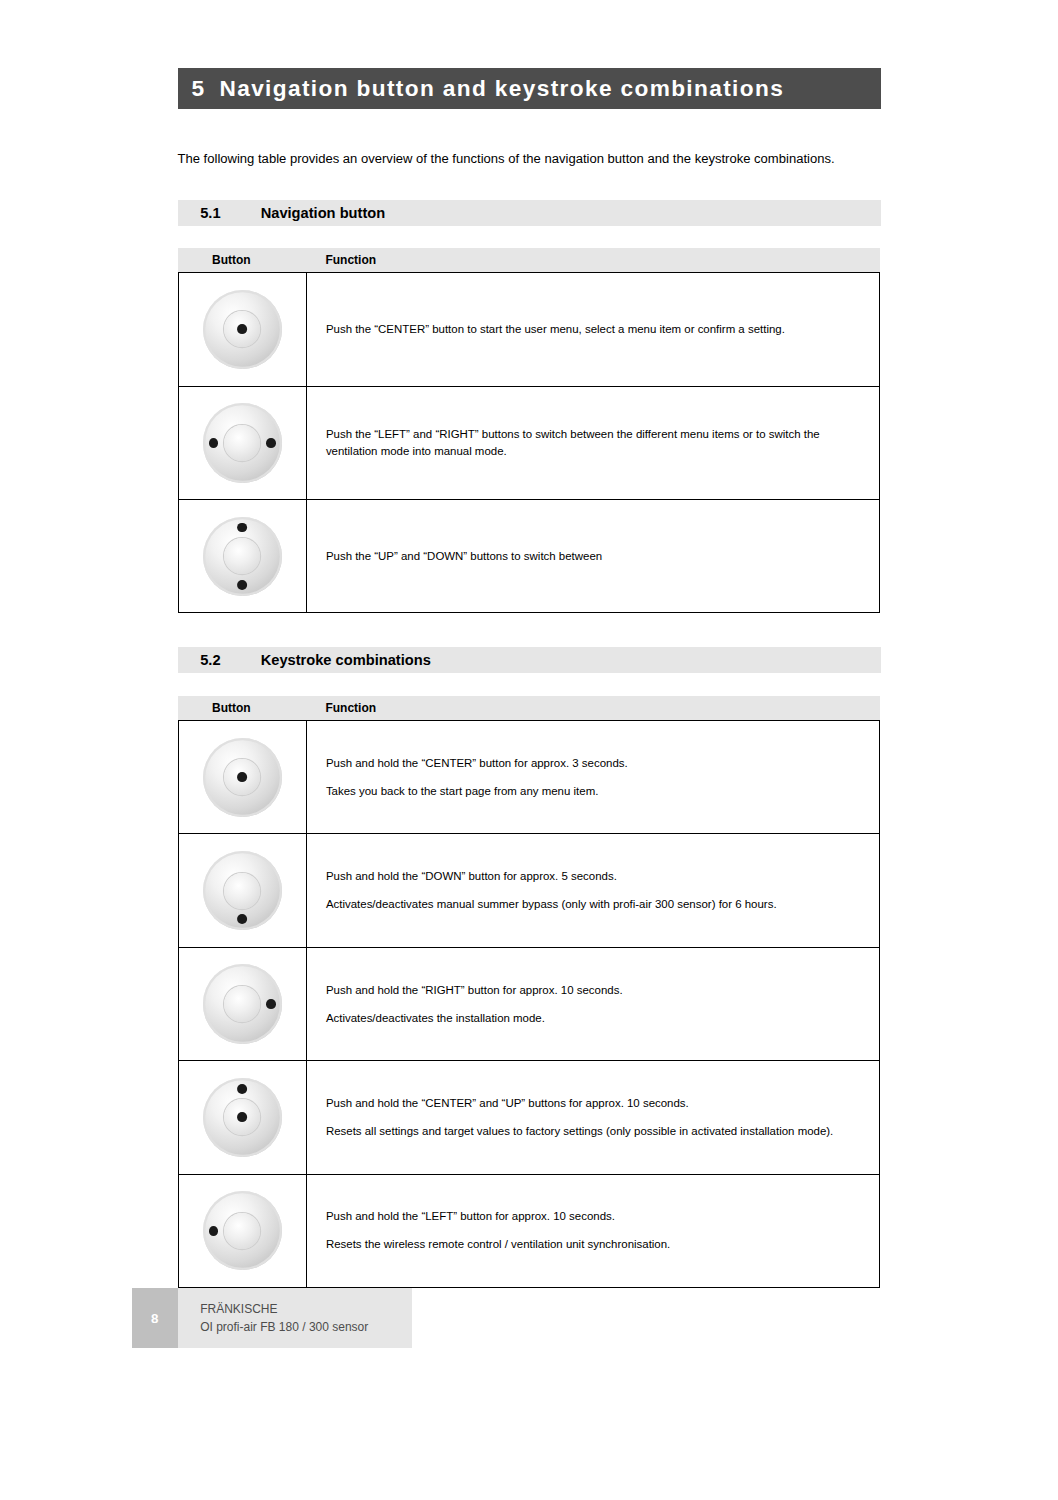5 Navigation button and keystroke combinations
The following table provides an overview of the functions of the navigation button and the keystroke combinations.
5.1 Navigation button
| Button | Function |
| --- | --- |
| | Push the “CENTER” button to start the user menu, select a menu item or confirm a setting. |
| | Push the “LEFT” and “RIGHT” buttons to switch between the different menu items or to switch the ventilation mode into manual mode. |
| | Push the “UP” and “DOWN” buttons to switch between |
5.2 Keystroke combinations
| Button | Function |
| --- | --- |
| | Push and hold the “CENTER” button for approx. 3 seconds. Takes you back to the start page from any menu item. |
| | Push and hold the “DOWN” button for approx. 5 seconds. Activates/deactivates manual summer bypass (only with profi-air 300 sensor) for 6 hours. |
| | Push and hold the “RIGHT” button for approx. 10 seconds. Activates/deactivates the installation mode. |
| | Push and hold the “CENTER” and “UP” buttons for approx. 10 seconds. Resets all settings and target values to factory settings (only possible in activated installation mode). |
| | Push and hold the “LEFT” button for approx. 10 seconds. Resets the wireless remote control / ventilation unit synchronisation. |
8
FRÄNKISCHE OI profi-air FB 180 / 300 sensor